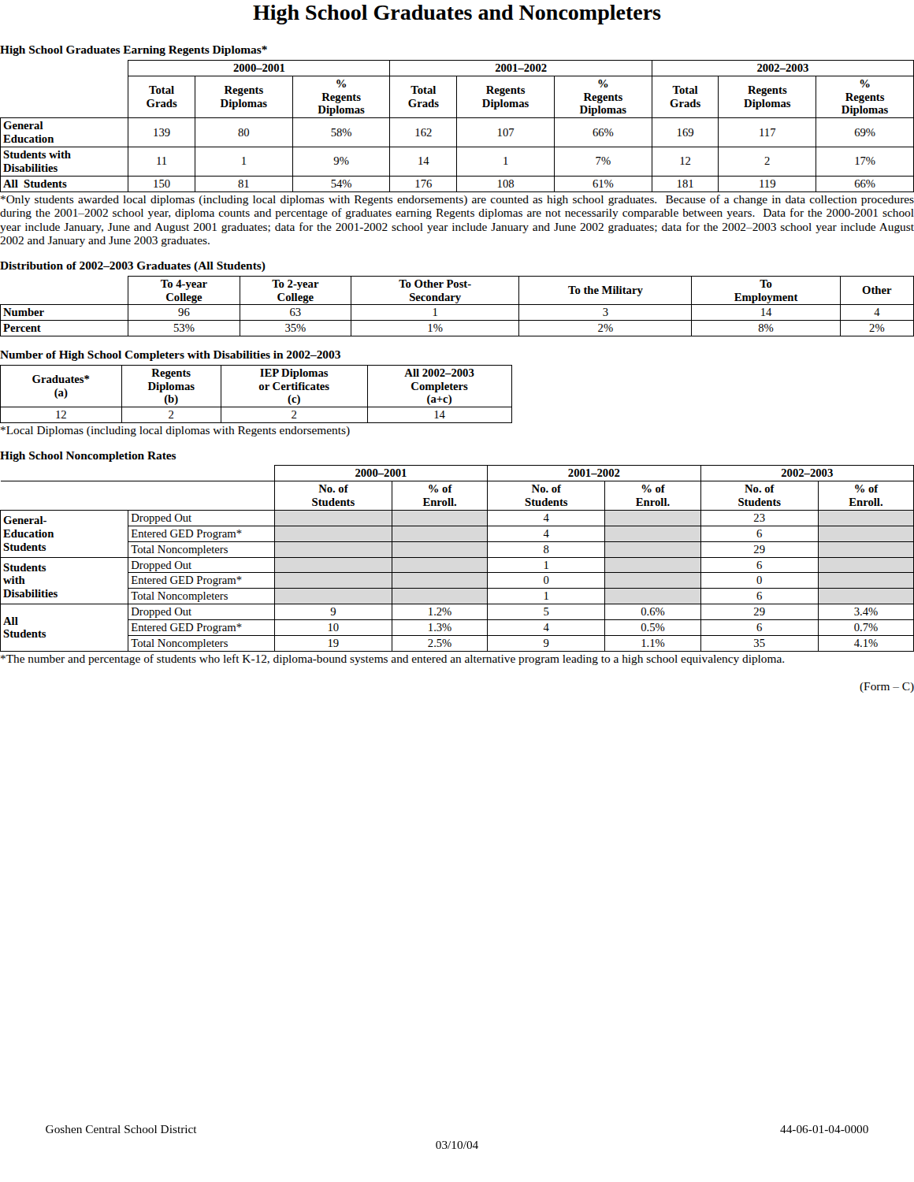High School Graduates and Noncompleters
High School Graduates Earning Regents Diplomas*
| | 2000–2001 | 2001–2002 | 2002–2003 |
| Total Grads | Regents Diplomas | % Regents Diplomas | Total Grads | Regents Diplomas | % Regents Diplomas | Total Grads | Regents Diplomas | % Regents Diplomas |
| General Education | 139 | 80 | 58% | 162 | 107 | 66% | 169 | 117 | 69% |
| Students with Disabilities | 11 | 1 | 9% | 14 | 1 | 7% | 12 | 2 | 17% |
| All Students | 150 | 81 | 54% | 176 | 108 | 61% | 181 | 119 | 66% |
*Only students awarded local diplomas (including local diplomas with Regents endorsements) are counted as high school graduates. Because of a change in data collection procedures during the 2001–2002 school year, diploma counts and percentage of graduates earning Regents diplomas are not necessarily comparable between years. Data for the 2000-2001 school year include January, June and August 2001 graduates; data for the 2001-2002 school year include January and June 2002 graduates; data for the 2002–2003 school year include August 2002 and January and June 2003 graduates.
Distribution of 2002–2003 Graduates (All Students)
| | To 4-year College | To 2-year College | To Other Post- Secondary | To the Military | To Employment | Other |
| Number | 96 | 63 | 1 | 3 | 14 | 4 |
| Percent | 53% | 35% | 1% | 2% | 8% | 2% |
Number of High School Completers with Disabilities in 2002–2003
| Graduates* (a) | Regents Diplomas (b) | IEP Diplomas or Certificates (c) | All 2002–2003 Completers (a+c) |
| 12 | 2 | 2 | 14 |
*Local Diplomas (including local diplomas with Regents endorsements)
High School Noncompletion Rates
| | 2000–2001 | 2001–2002 | 2002–2003 |
| | No. of Students | % of Enroll. | No. of Students | % of Enroll. | No. of Students | % of Enroll. |
| General- Education Students | Dropped Out | | | 4 | | 23 | |
| Entered GED Program* | | | 4 | | 6 | |
| Total Noncompleters | | | 8 | | 29 | |
| Students with Disabilities | Dropped Out | | | 1 | | 6 | |
| Entered GED Program* | | | 0 | | 0 | |
| Total Noncompleters | | | 1 | | 6 | |
| All Students | Dropped Out | 9 | 1.2% | 5 | 0.6% | 29 | 3.4% |
| Entered GED Program* | 10 | 1.3% | 4 | 0.5% | 6 | 0.7% |
| Total Noncompleters | 19 | 2.5% | 9 | 1.1% | 35 | 4.1% |
*The number and percentage of students who left K-12, diploma-bound systems and entered an alternative program leading to a high school equivalency diploma.
(Form – C)
Goshen Central School District 44-06-01-04-0000
03/10/04